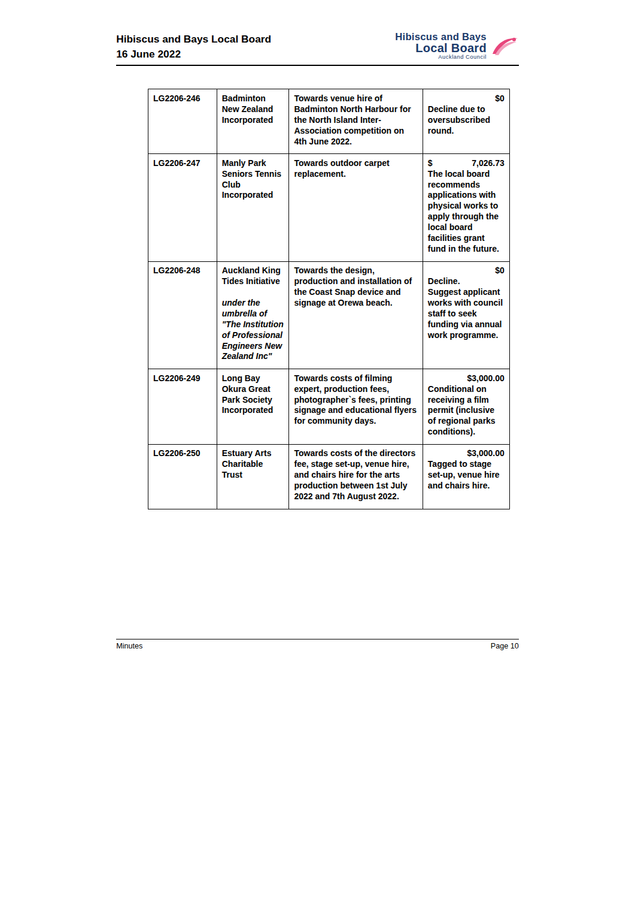Hibiscus and Bays Local Board
16 June 2022
Hibiscus and Bays
Local Board
Auckland Council
| LG2206-246 | Badminton New Zealand Incorporated | Towards venue hire of Badminton North Harbour for the North Island Inter-Association competition on 4th June 2022. | $0 Decline due to oversubscribed round. |
| LG2206-247 | Manly Park Seniors Tennis Club Incorporated | Towards outdoor carpet replacement. | $ 7,026.73 The local board recommends applications with physical works to apply through the local board facilities grant fund in the future. |
| LG2206-248 | Auckland King Tides Initiative under the umbrella of "The Institution of Professional Engineers New Zealand Inc" | Towards the design, production and installation of the Coast Snap device and signage at Orewa beach. | $0 Decline. Suggest applicant works with council staff to seek funding via annual work programme. |
| LG2206-249 | Long Bay Okura Great Park Society Incorporated | Towards costs of filming expert, production fees, photographer`s fees, printing signage and educational flyers for community days. | $3,000.00 Conditional on receiving a film permit (inclusive of regional parks conditions). |
| LG2206-250 | Estuary Arts Charitable Trust | Towards costs of the directors fee, stage set-up, venue hire, and chairs hire for the arts production between 1st July 2022 and 7th August 2022. | $3,000.00 Tagged to stage set-up, venue hire and chairs hire. |
Minutes
Page 10